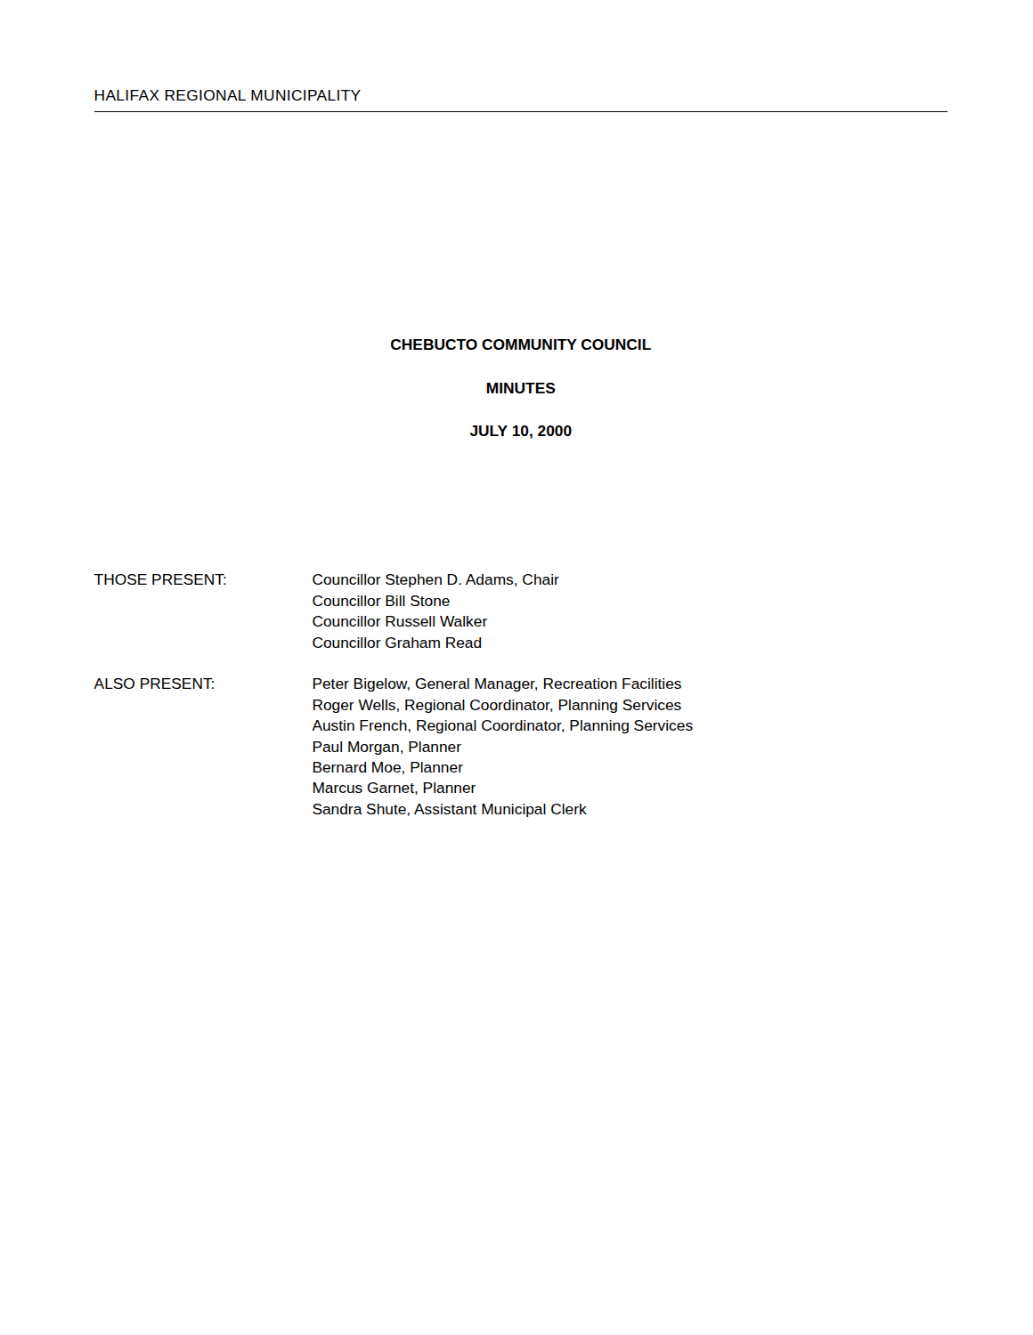HALIFAX REGIONAL MUNICIPALITY
CHEBUCTO COMMUNITY COUNCIL
MINUTES
JULY 10, 2000
| THOSE PRESENT: | Councillor Stephen D. Adams, Chair Councillor Bill Stone Councillor Russell Walker Councillor Graham Read |
| ALSO PRESENT: | Peter Bigelow, General Manager, Recreation Facilities Roger Wells, Regional Coordinator, Planning Services Austin French, Regional Coordinator, Planning Services Paul Morgan, Planner Bernard Moe, Planner Marcus Garnet, Planner Sandra Shute, Assistant Municipal Clerk |